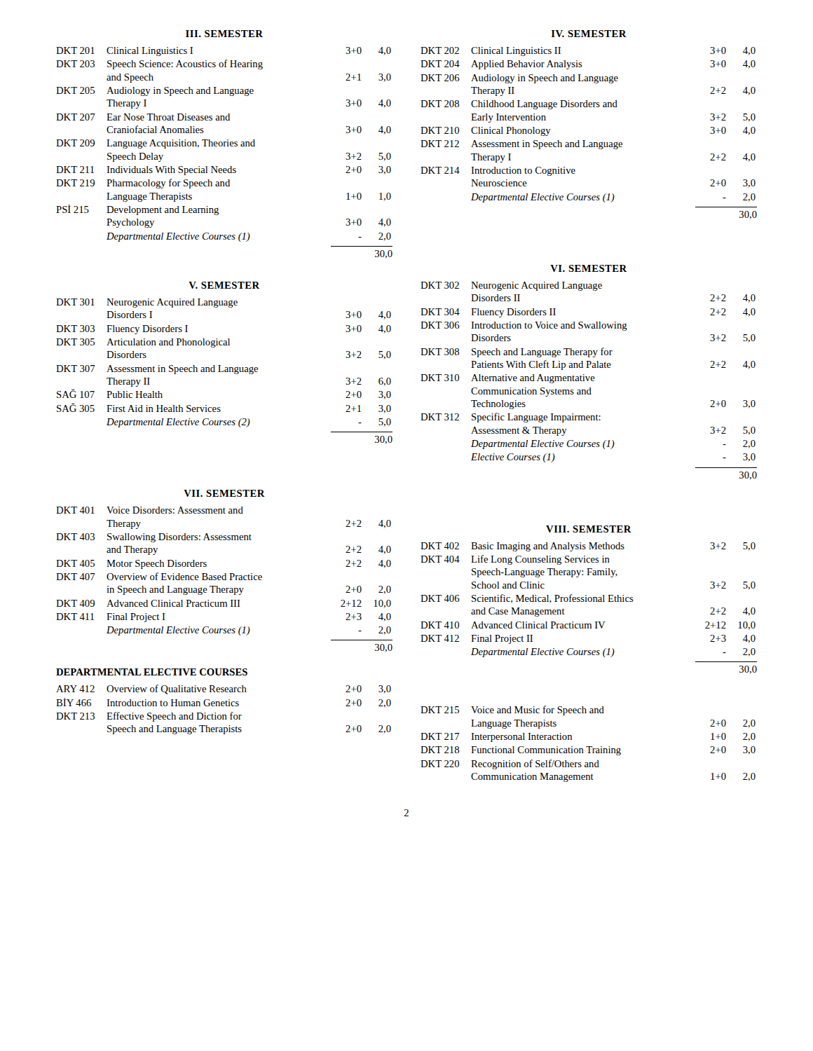III. SEMESTER
| DKT 201 | Clinical Linguistics I | 3+0 | 4,0 |
| DKT 203 | Speech Science: Acoustics of Hearing and Speech | 2+1 | 3,0 |
| DKT 205 | Audiology in Speech and Language Therapy I | 3+0 | 4,0 |
| DKT 207 | Ear Nose Throat Diseases and Craniofacial Anomalies | 3+0 | 4,0 |
| DKT 209 | Language Acquisition, Theories and Speech Delay | 3+2 | 5,0 |
| DKT 211 | Individuals With Special Needs | 2+0 | 3,0 |
| DKT 219 | Pharmacology for Speech and Language Therapists | 1+0 | 1,0 |
| PSİ 215 | Development and Learning Psychology | 3+0 | 4,0 |
| | Departmental Elective Courses (1) | - | 2,0 |
30,0
V. SEMESTER
| DKT 301 | Neurogenic Acquired Language Disorders I | 3+0 | 4,0 |
| DKT 303 | Fluency Disorders I | 3+0 | 4,0 |
| DKT 305 | Articulation and Phonological Disorders | 3+2 | 5,0 |
| DKT 307 | Assessment in Speech and Language Therapy II | 3+2 | 6,0 |
| SAĞ 107 | Public Health | 2+0 | 3,0 |
| SAĞ 305 | First Aid in Health Services | 2+1 | 3,0 |
| | Departmental Elective Courses (2) | - | 5,0 |
30,0
VII. SEMESTER
| DKT 401 | Voice Disorders: Assessment and Therapy | 2+2 | 4,0 |
| DKT 403 | Swallowing Disorders: Assessment and Therapy | 2+2 | 4,0 |
| DKT 405 | Motor Speech Disorders | 2+2 | 4,0 |
| DKT 407 | Overview of Evidence Based Practice in Speech and Language Therapy | 2+0 | 2,0 |
| DKT 409 | Advanced Clinical Practicum III | 2+12 | 10,0 |
| DKT 411 | Final Project I | 2+3 | 4,0 |
| | Departmental Elective Courses (1) | - | 2,0 |
30,0
DEPARTMENTAL ELECTIVE COURSES
| ARY 412 | Overview of Qualitative Research | 2+0 | 3,0 |
| BİY 466 | Introduction to Human Genetics | 2+0 | 2,0 |
| DKT 213 | Effective Speech and Diction for Speech and Language Therapists | 2+0 | 2,0 |
IV. SEMESTER
| DKT 202 | Clinical Linguistics II | 3+0 | 4,0 |
| DKT 204 | Applied Behavior Analysis | 3+0 | 4,0 |
| DKT 206 | Audiology in Speech and Language Therapy II | 2+2 | 4,0 |
| DKT 208 | Childhood Language Disorders and Early Intervention | 3+2 | 5,0 |
| DKT 210 | Clinical Phonology | 3+0 | 4,0 |
| DKT 212 | Assessment in Speech and Language Therapy I | 2+2 | 4,0 |
| DKT 214 | Introduction to Cognitive Neuroscience | 2+0 | 3,0 |
| | Departmental Elective Courses (1) | - | 2,0 |
30,0
VI. SEMESTER
| DKT 302 | Neurogenic Acquired Language Disorders II | 2+2 | 4,0 |
| DKT 304 | Fluency Disorders II | 2+2 | 4,0 |
| DKT 306 | Introduction to Voice and Swallowing Disorders | 3+2 | 5,0 |
| DKT 308 | Speech and Language Therapy for Patients With Cleft Lip and Palate | 2+2 | 4,0 |
| DKT 310 | Alternative and Augmentative Communication Systems and Technologies | 2+0 | 3,0 |
| DKT 312 | Specific Language Impairment: Assessment & Therapy | 3+2 | 5,0 |
| | Departmental Elective Courses (1) | - | 2,0 |
| | Elective Courses (1) | - | 3,0 |
30,0
VIII. SEMESTER
| DKT 402 | Basic Imaging and Analysis Methods | 3+2 | 5,0 |
| DKT 404 | Life Long Counseling Services in Speech-Language Therapy: Family, School and Clinic | 3+2 | 5,0 |
| DKT 406 | Scientific, Medical, Professional Ethics and Case Management | 2+2 | 4,0 |
| DKT 410 | Advanced Clinical Practicum IV | 2+12 | 10,0 |
| DKT 412 | Final Project II | 2+3 | 4,0 |
| | Departmental Elective Courses (1) | - | 2,0 |
30,0
| DKT 215 | Voice and Music for Speech and Language Therapists | 2+0 | 2,0 |
| DKT 217 | Interpersonal Interaction | 1+0 | 2,0 |
| DKT 218 | Functional Communication Training | 2+0 | 3,0 |
| DKT 220 | Recognition of Self/Others and Communication Management | 1+0 | 2,0 |
2